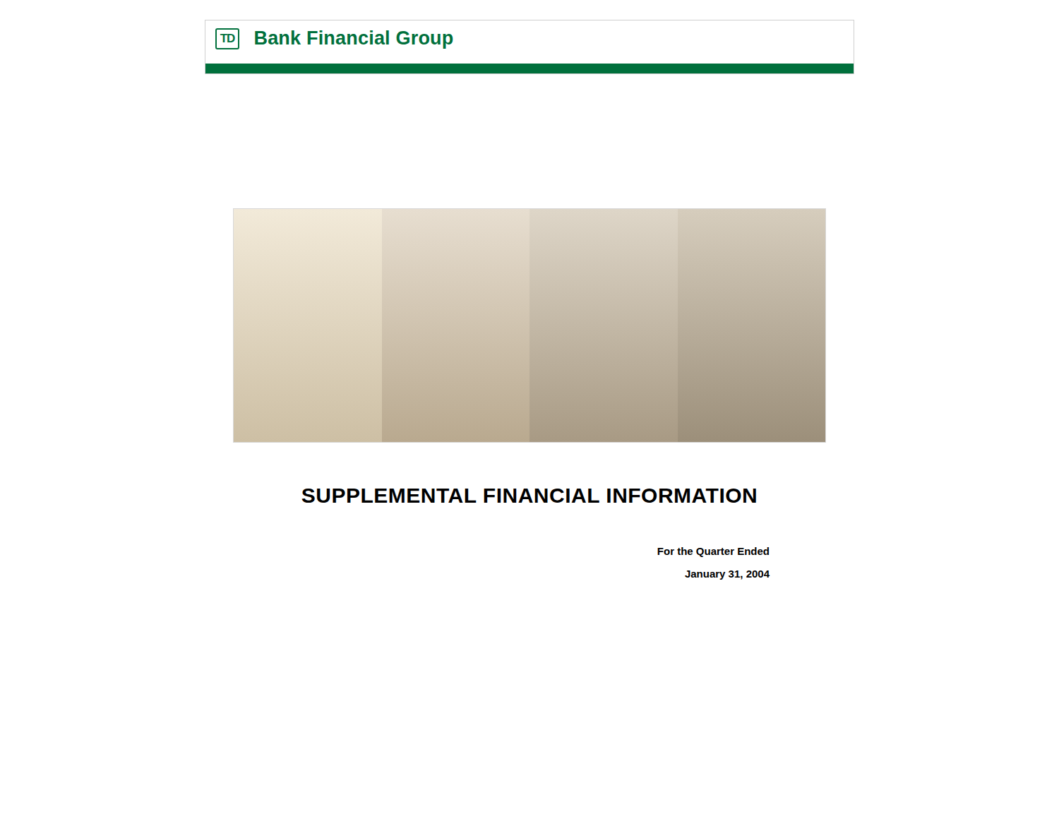TD
Bank Financial Group
SUPPLEMENTAL FINANCIAL INFORMATION
For the Quarter Ended
January 31, 2004